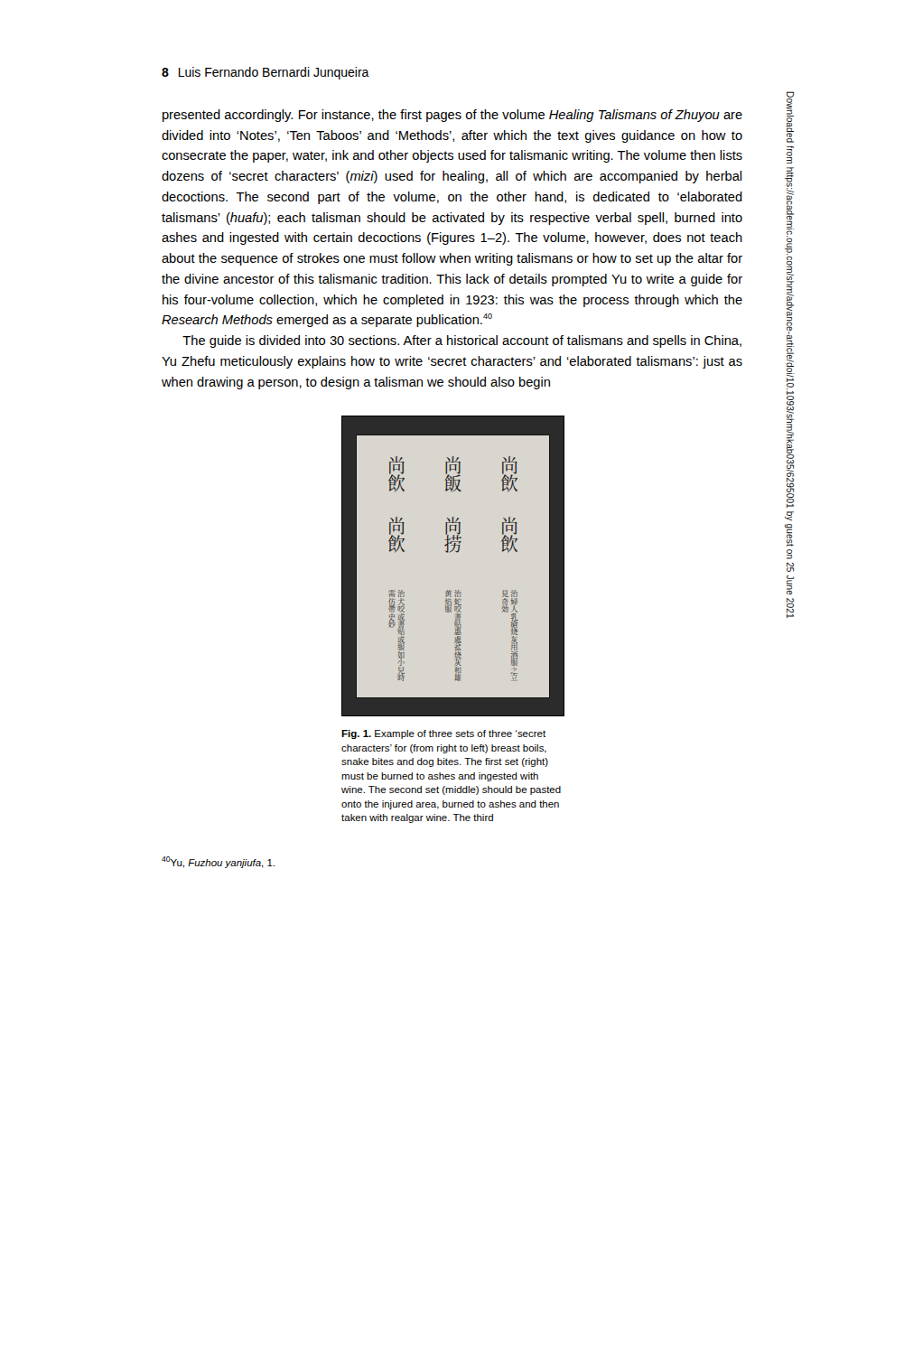Downloaded from https://academic.oup.com/shm/advance-article/doi/10.1093/shm/hkab035/6295001 by guest on 25 June 2021
8 Luis Fernando Bernardi Junqueira
presented accordingly. For instance, the first pages of the volume Healing Talismans of Zhuyou are divided into ‘Notes’, ‘Ten Taboos’ and ‘Methods’, after which the text gives guidance on how to consecrate the paper, water, ink and other objects used for talismanic writing. The volume then lists dozens of ‘secret characters’ (mizi) used for healing, all of which are accompanied by herbal decoctions. The second part of the volume, on the other hand, is dedicated to ‘elaborated talismans’ (huafu); each talisman should be activated by its respective verbal spell, burned into ashes and ingested with certain decoctions (Figures 1–2). The volume, however, does not teach about the sequence of strokes one must follow when writing talismans or how to set up the altar for the divine ancestor of this talismanic tradition. This lack of details prompted Yu to write a guide for his four-volume collection, which he completed in 1923: this was the process through which the Research Methods emerged as a separate publication.40
The guide is divided into 30 sections. After a historical account of talismans and spells in China, Yu Zhefu meticulously explains how to write ‘secret characters’ and ‘elaborated talismans’: just as when drawing a person, to design a talisman we should also begin
尚飲
尚飲
尚飯
尚捞
尚飲
尚飲
治犬咬或書贴或服如小兒時需仿帶史妙
治蛇咬書贴惠處盆烧灰和雄黄焰服
治婦人乳瘡烧灰用酒服之立見奇効
Fig. 1. Example of three sets of three ‘secret characters’ for (from right to left) breast boils, snake bites and dog bites. The first set (right) must be burned to ashes and ingested with wine. The second set (middle) should be pasted onto the injured area, burned to ashes and then taken with realgar wine. The third
40Yu, Fuzhou yanjiufa, 1.